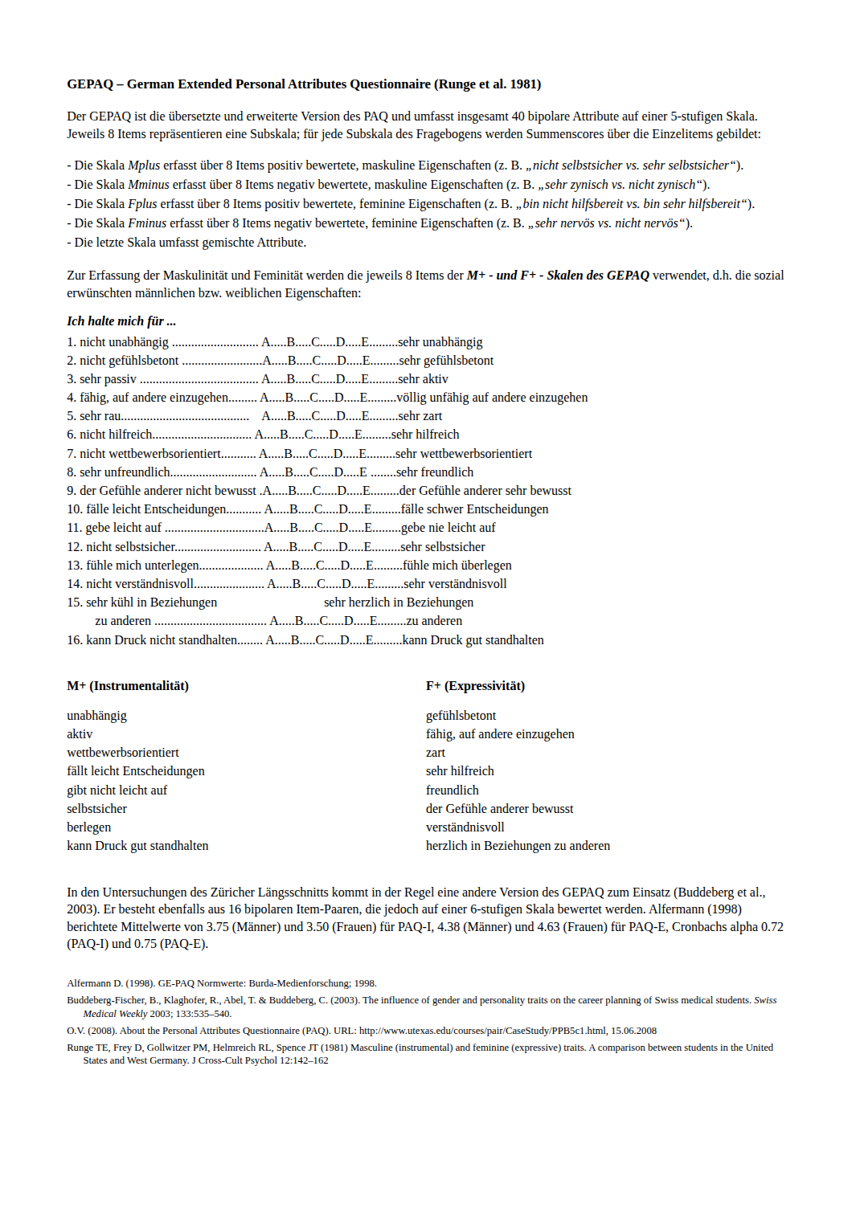GEPAQ – German Extended Personal Attributes Questionnaire (Runge et al. 1981)
Der GEPAQ ist die übersetzte und erweiterte Version des PAQ und umfasst insgesamt 40 bipolare Attribute auf einer 5-stufigen Skala. Jeweils 8 Items repräsentieren eine Subskala; für jede Subskala des Fragebogens werden Summenscores über die Einzelitems gebildet:
- Die Skala Mplus erfasst über 8 Items positiv bewertete, maskuline Eigenschaften (z. B. „nicht selbstsicher vs. sehr selbstsicher“).
- Die Skala Mminus erfasst über 8 Items negativ bewertete, maskuline Eigenschaften (z. B. „sehr zynisch vs. nicht zynisch“).
- Die Skala Fplus erfasst über 8 Items positiv bewertete, feminine Eigenschaften (z. B. „bin nicht hilfsbereit vs. bin sehr hilfsbereit“).
- Die Skala Fminus erfasst über 8 Items negativ bewertete, feminine Eigenschaften (z. B. „sehr nervös vs. nicht nervös“).
- Die letzte Skala umfasst gemischte Attribute.
Zur Erfassung der Maskulinität und Feminität werden die jeweils 8 Items der M+ - und F+ - Skalen des GEPAQ verwendet, d.h. die sozial erwünschten männlichen bzw. weiblichen Eigenschaften:
Ich halte mich für ...
1. nicht unabhängig ........................... A.....B.....C.....D.....E.........sehr unabhängig
2. nicht gefühlsbetont .........................A.....B.....C.....D.....E.........sehr gefühlsbetont
3. sehr passiv ..................................... A.....B.....C.....D.....E.........sehr aktiv
4. fähig, auf andere einzugehen......... A.....B.....C.....D.....E.........völlig unfähig auf andere einzugehen
5. sehr rau........................................ A.....B.....C.....D.....E.........sehr zart
6. nicht hilfreich............................... A.....B.....C.....D.....E.........sehr hilfreich
7. nicht wettbewerbsorientiert........... A.....B.....C.....D.....E.........sehr wettbewerbsorientiert
8. sehr unfreundlich........................... A.....B.....C.....D.....E ........sehr freundlich
9. der Gefühle anderer nicht bewusst .A.....B.....C.....D.....E.........der Gefühle anderer sehr bewusst
10. fälle leicht Entscheidungen........... A.....B.....C.....D.....E.........fälle schwer Entscheidungen
11. gebe leicht auf ...............................A.....B.....C.....D.....E.........gebe nie leicht auf
12. nicht selbstsicher........................... A.....B.....C.....D.....E.........sehr selbstsicher
13. fühle mich unterlegen.................... A.....B.....C.....D.....E.........fühle mich überlegen
14. nicht verständnisvoll...................... A.....B.....C.....D.....E.........sehr verständnisvoll
15. sehr kühl in Beziehungen sehr herzlich in Beziehungen
zu anderen ................................... A.....B.....C.....D.....E.........zu anderen
16. kann Druck nicht standhalten........ A.....B.....C.....D.....E.........kann Druck gut standhalten
| M+ (Instrumentalität) | F+ (Expressivität) |
| --- | --- |
| unabhängig aktiv wettbewerbsorientiert fällt leicht Entscheidungen gibt nicht leicht auf selbstsicher berlegen kann Druck gut standhalten | gefühlsbetont fähig, auf andere einzugehen zart sehr hilfreich freundlich der Gefühle anderer bewusst verständnisvoll herzlich in Beziehungen zu anderen |
In den Untersuchungen des Züricher Längsschnitts kommt in der Regel eine andere Version des GEPAQ zum Einsatz (Buddeberg et al., 2003). Er besteht ebenfalls aus 16 bipolaren Item-Paaren, die jedoch auf einer 6-stufigen Skala bewertet werden. Alfermann (1998) berichtete Mittelwerte von 3.75 (Männer) und 3.50 (Frauen) für PAQ-I, 4.38 (Männer) und 4.63 (Frauen) für PAQ-E, Cronbachs alpha 0.72 (PAQ-I) und 0.75 (PAQ-E).
Alfermann D. (1998). GE-PAQ Normwerte: Burda-Medienforschung; 1998.
Buddeberg-Fischer, B., Klaghofer, R., Abel, T. & Buddeberg, C. (2003). The influence of gender and personality traits on the career planning of Swiss medical students. Swiss Medical Weekly 2003; 133:535–540.
O.V. (2008). About the Personal Attributes Questionnaire (PAQ). URL: http://www.utexas.edu/courses/pair/CaseStudy/PPB5c1.html, 15.06.2008
Runge TE, Frey D, Gollwitzer PM, Helmreich RL, Spence JT (1981) Masculine (instrumental) and feminine (expressive) traits. A comparison between students in the United States and West Germany. J Cross-Cult Psychol 12:142–162